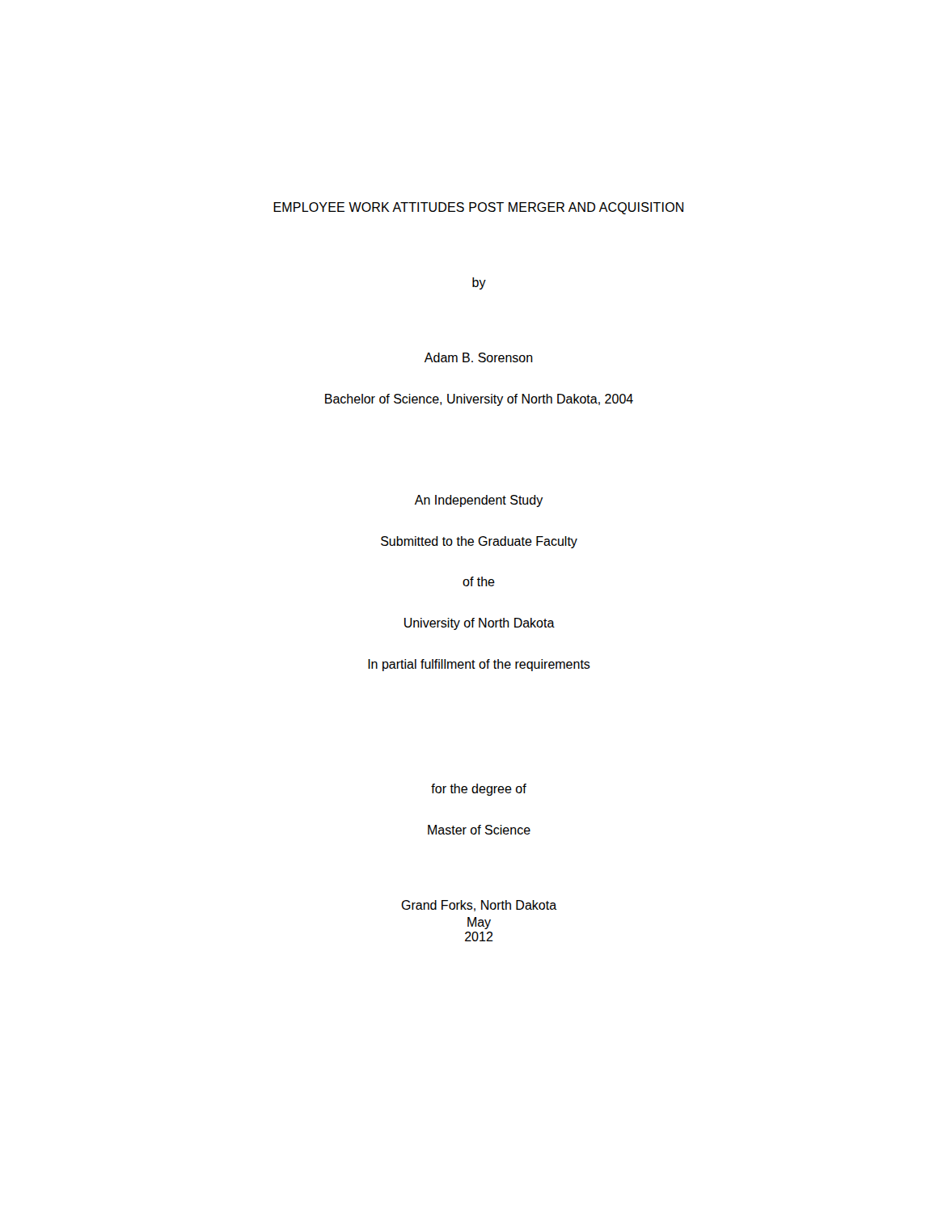EMPLOYEE WORK ATTITUDES POST MERGER AND ACQUISITION
by
Adam B. Sorenson
Bachelor of Science, University of North Dakota, 2004
An Independent Study
Submitted to the Graduate Faculty
of the
University of North Dakota
In partial fulfillment of the requirements
for the degree of
Master of Science
Grand Forks, North Dakota
May
2012